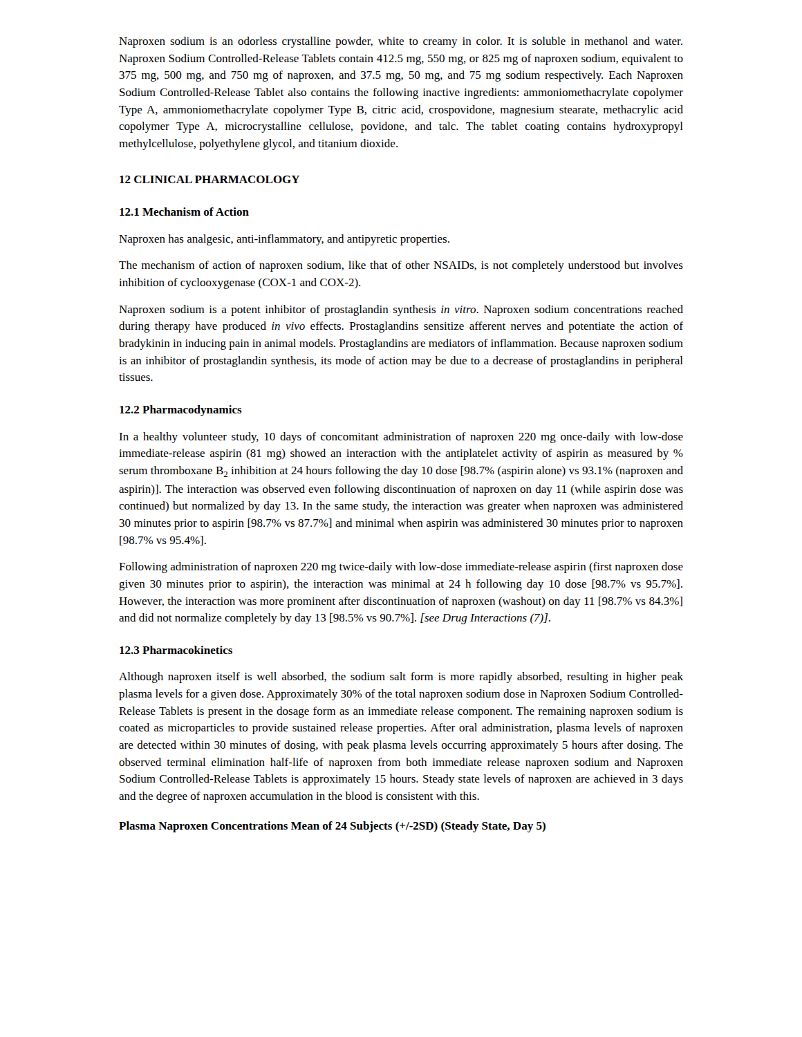Naproxen sodium is an odorless crystalline powder, white to creamy in color. It is soluble in methanol and water. Naproxen Sodium Controlled-Release Tablets contain 412.5 mg, 550 mg, or 825 mg of naproxen sodium, equivalent to 375 mg, 500 mg, and 750 mg of naproxen, and 37.5 mg, 50 mg, and 75 mg sodium respectively. Each Naproxen Sodium Controlled-Release Tablet also contains the following inactive ingredients: ammoniomethacrylate copolymer Type A, ammoniomethacrylate copolymer Type B, citric acid, crospovidone, magnesium stearate, methacrylic acid copolymer Type A, microcrystalline cellulose, povidone, and talc. The tablet coating contains hydroxypropyl methylcellulose, polyethylene glycol, and titanium dioxide.
12 CLINICAL PHARMACOLOGY
12.1 Mechanism of Action
Naproxen has analgesic, anti-inflammatory, and antipyretic properties.
The mechanism of action of naproxen sodium, like that of other NSAIDs, is not completely understood but involves inhibition of cyclooxygenase (COX-1 and COX-2).
Naproxen sodium is a potent inhibitor of prostaglandin synthesis in vitro. Naproxen sodium concentrations reached during therapy have produced in vivo effects. Prostaglandins sensitize afferent nerves and potentiate the action of bradykinin in inducing pain in animal models. Prostaglandins are mediators of inflammation. Because naproxen sodium is an inhibitor of prostaglandin synthesis, its mode of action may be due to a decrease of prostaglandins in peripheral tissues.
12.2 Pharmacodynamics
In a healthy volunteer study, 10 days of concomitant administration of naproxen 220 mg once-daily with low-dose immediate-release aspirin (81 mg) showed an interaction with the antiplatelet activity of aspirin as measured by % serum thromboxane B2 inhibition at 24 hours following the day 10 dose [98.7% (aspirin alone) vs 93.1% (naproxen and aspirin)]. The interaction was observed even following discontinuation of naproxen on day 11 (while aspirin dose was continued) but normalized by day 13. In the same study, the interaction was greater when naproxen was administered 30 minutes prior to aspirin [98.7% vs 87.7%] and minimal when aspirin was administered 30 minutes prior to naproxen [98.7% vs 95.4%].
Following administration of naproxen 220 mg twice-daily with low-dose immediate-release aspirin (first naproxen dose given 30 minutes prior to aspirin), the interaction was minimal at 24 h following day 10 dose [98.7% vs 95.7%]. However, the interaction was more prominent after discontinuation of naproxen (washout) on day 11 [98.7% vs 84.3%] and did not normalize completely by day 13 [98.5% vs 90.7%]. [see Drug Interactions (7)].
12.3 Pharmacokinetics
Although naproxen itself is well absorbed, the sodium salt form is more rapidly absorbed, resulting in higher peak plasma levels for a given dose. Approximately 30% of the total naproxen sodium dose in Naproxen Sodium Controlled-Release Tablets is present in the dosage form as an immediate release component. The remaining naproxen sodium is coated as microparticles to provide sustained release properties. After oral administration, plasma levels of naproxen are detected within 30 minutes of dosing, with peak plasma levels occurring approximately 5 hours after dosing. The observed terminal elimination half-life of naproxen from both immediate release naproxen sodium and Naproxen Sodium Controlled-Release Tablets is approximately 15 hours. Steady state levels of naproxen are achieved in 3 days and the degree of naproxen accumulation in the blood is consistent with this.
Plasma Naproxen Concentrations Mean of 24 Subjects (+/-2SD) (Steady State, Day 5)